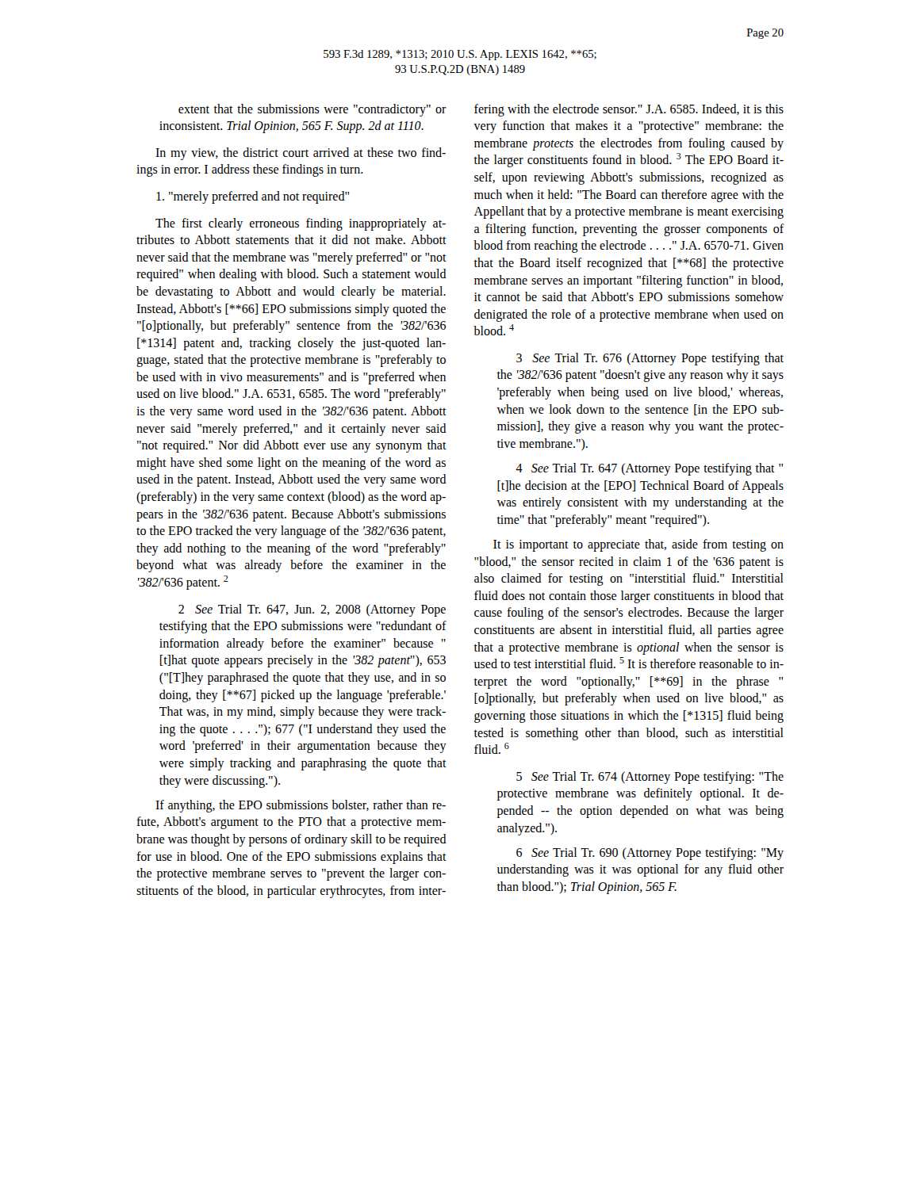Page 20
593 F.3d 1289, *1313; 2010 U.S. App. LEXIS 1642, **65;
93 U.S.P.Q.2D (BNA) 1489
extent that the submissions were "contradictory" or inconsistent. Trial Opinion, 565 F. Supp. 2d at 1110.
In my view, the district court arrived at these two findings in error. I address these findings in turn.
1. "merely preferred and not required"
The first clearly erroneous finding inappropriately attributes to Abbott statements that it did not make. Abbott never said that the membrane was "merely preferred" or "not required" when dealing with blood. Such a statement would be devastating to Abbott and would clearly be material. Instead, Abbott's [**66] EPO submissions simply quoted the "[o]ptionally, but preferably" sentence from the '382/'636 [*1314] patent and, tracking closely the just-quoted language, stated that the protective membrane is "preferably to be used with in vivo measurements" and is "preferred when used on live blood." J.A. 6531, 6585. The word "preferably" is the very same word used in the '382/'636 patent. Abbott never said "merely preferred," and it certainly never said "not required." Nor did Abbott ever use any synonym that might have shed some light on the meaning of the word as used in the patent. Instead, Abbott used the very same word (preferably) in the very same context (blood) as the word appears in the '382/'636 patent. Because Abbott's submissions to the EPO tracked the very language of the '382/'636 patent, they add nothing to the meaning of the word "preferably" beyond what was already before the examiner in the '382/'636 patent. 2
2 See Trial Tr. 647, Jun. 2, 2008 (Attorney Pope testifying that the EPO submissions were "redundant of information already before the examiner" because "[t]hat quote appears precisely in the '382 patent"), 653 ("[T]hey paraphrased the quote that they use, and in so doing, they [**67] picked up the language 'preferable.' That was, in my mind, simply because they were tracking the quote . . . ."); 677 ("I understand they used the word 'preferred' in their argumentation because they were simply tracking and paraphrasing the quote that they were discussing.").
If anything, the EPO submissions bolster, rather than refute, Abbott's argument to the PTO that a protective membrane was thought by persons of ordinary skill to be required for use in blood. One of the EPO submissions explains that the protective membrane serves to "prevent the larger constituents of the blood, in particular erythrocytes, from interfering with the electrode sensor." J.A. 6585. Indeed, it is this very function that makes it a "protective" membrane: the membrane protects the electrodes from fouling caused by the larger constituents found in blood. 3 The EPO Board itself, upon reviewing Abbott's submissions, recognized as much when it held: "The Board can therefore agree with the Appellant that by a protective membrane is meant exercising a filtering function, preventing the grosser components of blood from reaching the electrode . . . ." J.A. 6570-71. Given that the Board itself recognized that [**68] the protective membrane serves an important "filtering function" in blood, it cannot be said that Abbott's EPO submissions somehow denigrated the role of a protective membrane when used on blood. 4
3 See Trial Tr. 676 (Attorney Pope testifying that the '382/'636 patent "doesn't give any reason why it says 'preferably when being used on live blood,' whereas, when we look down to the sentence [in the EPO submission], they give a reason why you want the protective membrane.").
4 See Trial Tr. 647 (Attorney Pope testifying that "[t]he decision at the [EPO] Technical Board of Appeals was entirely consistent with my understanding at the time" that "preferably" meant "required").
It is important to appreciate that, aside from testing on "blood," the sensor recited in claim 1 of the '636 patent is also claimed for testing on "interstitial fluid." Interstitial fluid does not contain those larger constituents in blood that cause fouling of the sensor's electrodes. Because the larger constituents are absent in interstitial fluid, all parties agree that a protective membrane is optional when the sensor is used to test interstitial fluid. 5 It is therefore reasonable to interpret the word "optionally," [**69] in the phrase "[o]ptionally, but preferably when used on live blood," as governing those situations in which the [*1315] fluid being tested is something other than blood, such as interstitial fluid. 6
5 See Trial Tr. 674 (Attorney Pope testifying: "The protective membrane was definitely optional. It depended -- the option depended on what was being analyzed.").
6 See Trial Tr. 690 (Attorney Pope testifying: "My understanding was it was optional for any fluid other than blood."); Trial Opinion, 565 F.